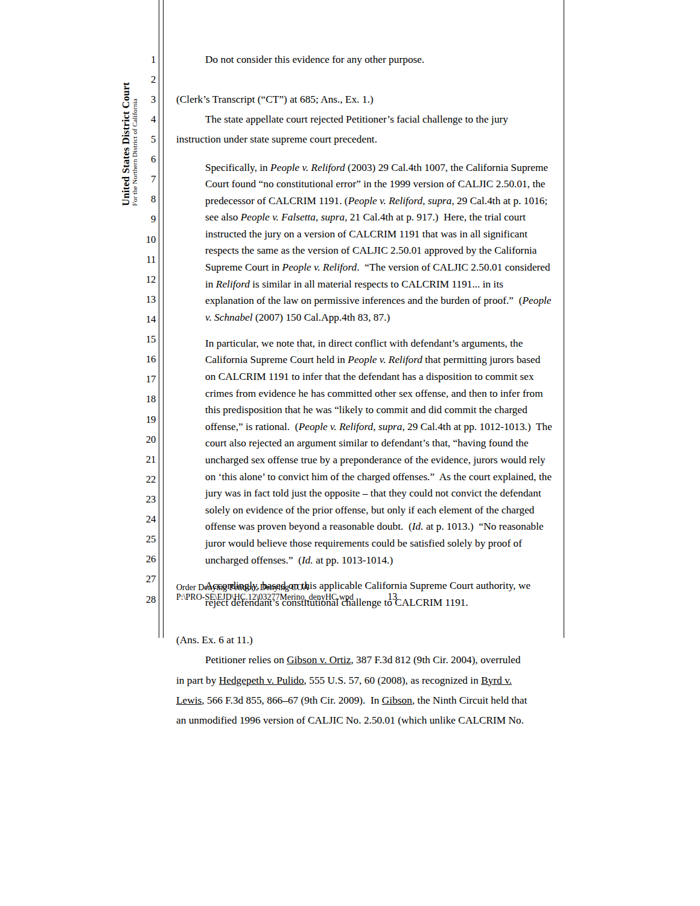1
2
3
4
5
6
7
8
9
10
11
12
13
14
15
16
17
18
19
20
21
22
23
24
25
26
27
28
United States District Court
For the Northern District of California
Do not consider this evidence for any other purpose.
(Clerk’s Transcript (“CT”) at 685; Ans., Ex. 1.)
The state appellate court rejected Petitioner’s facial challenge to the jury
instruction under state supreme court precedent.
Specifically, in People v. Reliford (2003) 29 Cal.4th 1007, the California Supreme Court found “no constitutional error” in the 1999 version of CALJIC 2.50.01, the predecessor of CALCRIM 1191. (People v. Reliford, supra, 29 Cal.4th at p. 1016; see also People v. Falsetta, supra, 21 Cal.4th at p. 917.) Here, the trial court instructed the jury on a version of CALCRIM 1191 that was in all significant respects the same as the version of CALJIC 2.50.01 approved by the California Supreme Court in People v. Reliford. “The version of CALJIC 2.50.01 considered in Reliford is similar in all material respects to CALCRIM 1191... in its explanation of the law on permissive inferences and the burden of proof.” (People v. Schnabel (2007) 150 Cal.App.4th 83, 87.)
In particular, we note that, in direct conflict with defendant’s arguments, the California Supreme Court held in People v. Reliford that permitting jurors based on CALCRIM 1191 to infer that the defendant has a disposition to commit sex crimes from evidence he has committed other sex offense, and then to infer from this predisposition that he was “likely to commit and did commit the charged offense,” is rational. (People v. Reliford, supra, 29 Cal.4th at pp. 1012-1013.) The court also rejected an argument similar to defendant’s that, “having found the uncharged sex offense true by a preponderance of the evidence, jurors would rely on ‘this alone’ to convict him of the charged offenses.” As the court explained, the jury was in fact told just the opposite – that they could not convict the defendant solely on evidence of the prior offense, but only if each element of the charged offense was proven beyond a reasonable doubt. (Id. at p. 1013.) “No reasonable juror would believe those requirements could be satisfied solely by proof of uncharged offenses.” (Id. at pp. 1013-1014.)
Accordingly, based on this applicable California Supreme Court authority, we reject defendant’s constitutional challenge to CALCRIM 1191.
(Ans. Ex. 6 at 11.)
Petitioner relies on Gibson v. Ortiz, 387 F.3d 812 (9th Cir. 2004), overruled
in part by Hedgepeth v. Pulido, 555 U.S. 57, 60 (2008), as recognized in Byrd v.
Lewis, 566 F.3d 855, 866–67 (9th Cir. 2009). In Gibson, the Ninth Circuit held that
an unmodified 1996 version of CALJIC No. 2.50.01 (which unlike CALCRIM No.
Order Denying Petition; Denying COA
P:\PRO-SE\EJD\HC.12\03277Merino_denyHC.wpd 13